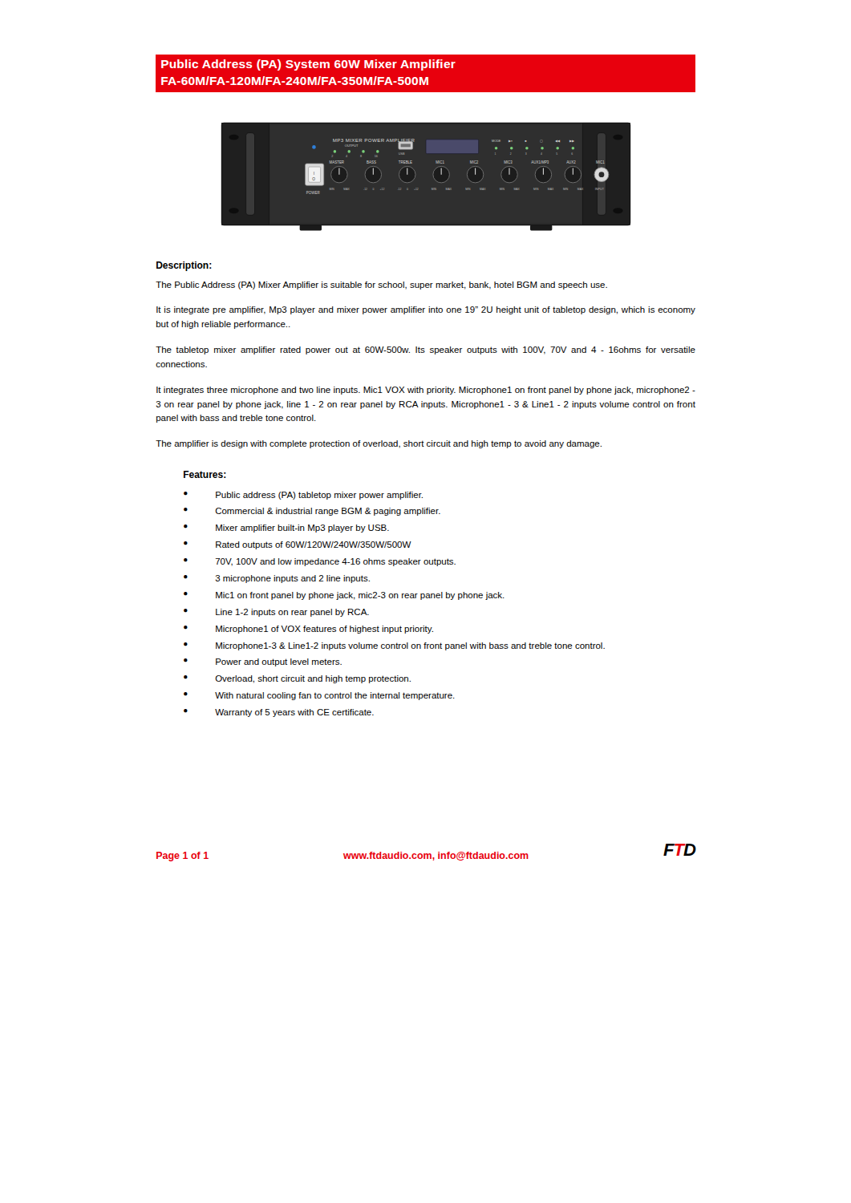Public Address (PA) System 60W Mixer Amplifier FA-60M/FA-120M/FA-240M/FA-350M/FA-500M
MP3 MIXER POWER AMPLIFIER I O POWER 2 4 8 16 OUTPUT USB MODE ▶⏸ ■ ▢ ◀◀ ▶▶ 1 2 3 4 5 6 MASTER MIN MAX BASS -12 0 +12 TREBLE -12 0 +12 MIC1 MIN MAX MIC2 MIN MAX MIC3 MIN MAX AUX1/MP3 MIN MAX AUX2 MIN MAX MIC1 INPUT
Description:
The Public Address (PA) Mixer Amplifier is suitable for school, super market, bank, hotel BGM and speech use.
It is integrate pre amplifier, Mp3 player and mixer power amplifier into one 19” 2U height unit of tabletop design, which is economy but of high reliable performance..
The tabletop mixer amplifier rated power out at 60W-500w. Its speaker outputs with 100V, 70V and 4 - 16ohms for versatile connections.
It integrates three microphone and two line inputs. Mic1 VOX with priority. Microphone1 on front panel by phone jack, microphone2 - 3 on rear panel by phone jack, line 1 - 2 on rear panel by RCA inputs. Microphone1 - 3 & Line1 - 2 inputs volume control on front panel with bass and treble tone control.
The amplifier is design with complete protection of overload, short circuit and high temp to avoid any damage.
Features:
Public address (PA) tabletop mixer power amplifier.
Commercial & industrial range BGM & paging amplifier.
Mixer amplifier built-in Mp3 player by USB.
Rated outputs of 60W/120W/240W/350W/500W
70V, 100V and low impedance 4-16 ohms speaker outputs.
3 microphone inputs and 2 line inputs.
Mic1 on front panel by phone jack, mic2-3 on rear panel by phone jack.
Line 1-2 inputs on rear panel by RCA.
Microphone1 of VOX features of highest input priority.
Microphone1-3 & Line1-2 inputs volume control on front panel with bass and treble tone control.
Power and output level meters.
Overload, short circuit and high temp protection.
With natural cooling fan to control the internal temperature.
Warranty of 5 years with CE certificate.
Page 1 of 1
www.ftdaudio.com, info@ftdaudio.com
FTD